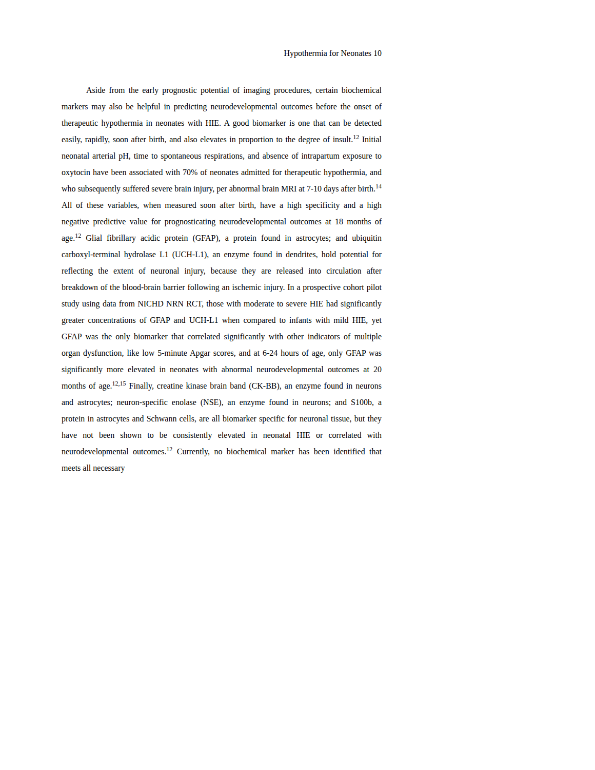Hypothermia for Neonates 10
Aside from the early prognostic potential of imaging procedures, certain biochemical markers may also be helpful in predicting neurodevelopmental outcomes before the onset of therapeutic hypothermia in neonates with HIE. A good biomarker is one that can be detected easily, rapidly, soon after birth, and also elevates in proportion to the degree of insult.12 Initial neonatal arterial pH, time to spontaneous respirations, and absence of intrapartum exposure to oxytocin have been associated with 70% of neonates admitted for therapeutic hypothermia, and who subsequently suffered severe brain injury, per abnormal brain MRI at 7-10 days after birth.14 All of these variables, when measured soon after birth, have a high specificity and a high negative predictive value for prognosticating neurodevelopmental outcomes at 18 months of age.12 Glial fibrillary acidic protein (GFAP), a protein found in astrocytes; and ubiquitin carboxyl-terminal hydrolase L1 (UCH-L1), an enzyme found in dendrites, hold potential for reflecting the extent of neuronal injury, because they are released into circulation after breakdown of the blood-brain barrier following an ischemic injury. In a prospective cohort pilot study using data from NICHD NRN RCT, those with moderate to severe HIE had significantly greater concentrations of GFAP and UCH-L1 when compared to infants with mild HIE, yet GFAP was the only biomarker that correlated significantly with other indicators of multiple organ dysfunction, like low 5-minute Apgar scores, and at 6-24 hours of age, only GFAP was significantly more elevated in neonates with abnormal neurodevelopmental outcomes at 20 months of age.12,15 Finally, creatine kinase brain band (CK-BB), an enzyme found in neurons and astrocytes; neuron-specific enolase (NSE), an enzyme found in neurons; and S100b, a protein in astrocytes and Schwann cells, are all biomarker specific for neuronal tissue, but they have not been shown to be consistently elevated in neonatal HIE or correlated with neurodevelopmental outcomes.12 Currently, no biochemical marker has been identified that meets all necessary